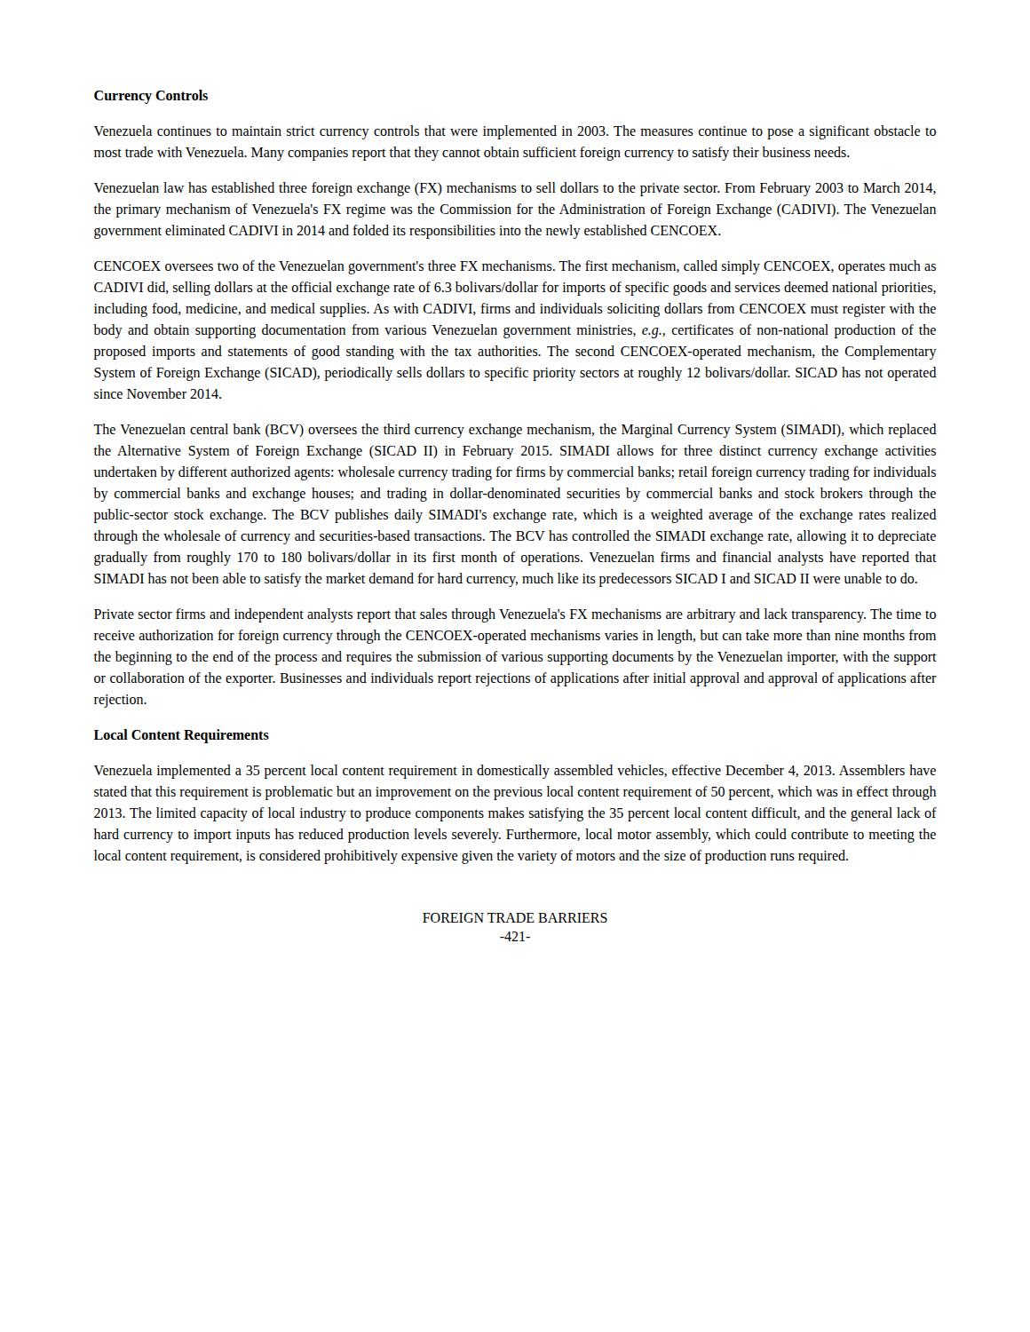Currency Controls
Venezuela continues to maintain strict currency controls that were implemented in 2003. The measures continue to pose a significant obstacle to most trade with Venezuela. Many companies report that they cannot obtain sufficient foreign currency to satisfy their business needs.
Venezuelan law has established three foreign exchange (FX) mechanisms to sell dollars to the private sector. From February 2003 to March 2014, the primary mechanism of Venezuela's FX regime was the Commission for the Administration of Foreign Exchange (CADIVI). The Venezuelan government eliminated CADIVI in 2014 and folded its responsibilities into the newly established CENCOEX.
CENCOEX oversees two of the Venezuelan government's three FX mechanisms. The first mechanism, called simply CENCOEX, operates much as CADIVI did, selling dollars at the official exchange rate of 6.3 bolivars/dollar for imports of specific goods and services deemed national priorities, including food, medicine, and medical supplies. As with CADIVI, firms and individuals soliciting dollars from CENCOEX must register with the body and obtain supporting documentation from various Venezuelan government ministries, e.g., certificates of non-national production of the proposed imports and statements of good standing with the tax authorities. The second CENCOEX-operated mechanism, the Complementary System of Foreign Exchange (SICAD), periodically sells dollars to specific priority sectors at roughly 12 bolivars/dollar. SICAD has not operated since November 2014.
The Venezuelan central bank (BCV) oversees the third currency exchange mechanism, the Marginal Currency System (SIMADI), which replaced the Alternative System of Foreign Exchange (SICAD II) in February 2015. SIMADI allows for three distinct currency exchange activities undertaken by different authorized agents: wholesale currency trading for firms by commercial banks; retail foreign currency trading for individuals by commercial banks and exchange houses; and trading in dollar-denominated securities by commercial banks and stock brokers through the public-sector stock exchange. The BCV publishes daily SIMADI's exchange rate, which is a weighted average of the exchange rates realized through the wholesale of currency and securities-based transactions. The BCV has controlled the SIMADI exchange rate, allowing it to depreciate gradually from roughly 170 to 180 bolivars/dollar in its first month of operations. Venezuelan firms and financial analysts have reported that SIMADI has not been able to satisfy the market demand for hard currency, much like its predecessors SICAD I and SICAD II were unable to do.
Private sector firms and independent analysts report that sales through Venezuela's FX mechanisms are arbitrary and lack transparency. The time to receive authorization for foreign currency through the CENCOEX-operated mechanisms varies in length, but can take more than nine months from the beginning to the end of the process and requires the submission of various supporting documents by the Venezuelan importer, with the support or collaboration of the exporter. Businesses and individuals report rejections of applications after initial approval and approval of applications after rejection.
Local Content Requirements
Venezuela implemented a 35 percent local content requirement in domestically assembled vehicles, effective December 4, 2013. Assemblers have stated that this requirement is problematic but an improvement on the previous local content requirement of 50 percent, which was in effect through 2013. The limited capacity of local industry to produce components makes satisfying the 35 percent local content difficult, and the general lack of hard currency to import inputs has reduced production levels severely. Furthermore, local motor assembly, which could contribute to meeting the local content requirement, is considered prohibitively expensive given the variety of motors and the size of production runs required.
FOREIGN TRADE BARRIERS
-421-